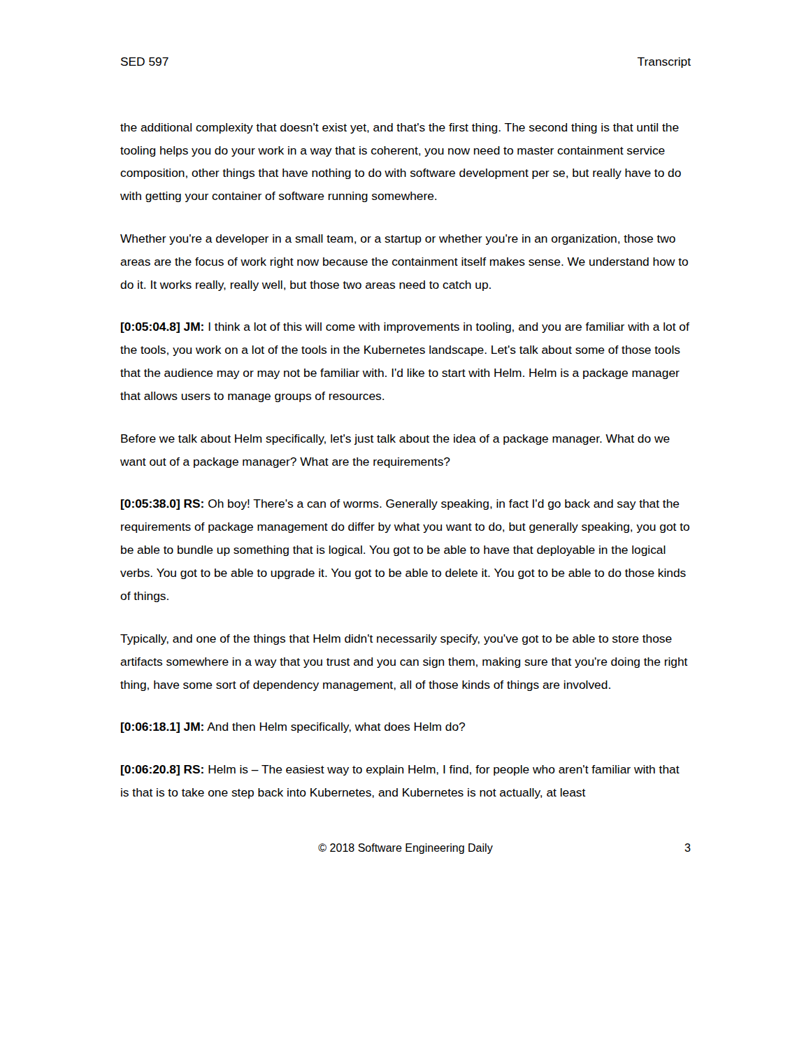SED 597 Transcript
the additional complexity that doesn't exist yet, and that's the first thing. The second thing is that until the tooling helps you do your work in a way that is coherent, you now need to master containment service composition, other things that have nothing to do with software development per se, but really have to do with getting your container of software running somewhere.
Whether you're a developer in a small team, or a startup or whether you're in an organization, those two areas are the focus of work right now because the containment itself makes sense. We understand how to do it. It works really, really well, but those two areas need to catch up.
[0:05:04.8] JM: I think a lot of this will come with improvements in tooling, and you are familiar with a lot of the tools, you work on a lot of the tools in the Kubernetes landscape. Let's talk about some of those tools that the audience may or may not be familiar with. I'd like to start with Helm. Helm is a package manager that allows users to manage groups of resources.
Before we talk about Helm specifically, let's just talk about the idea of a package manager. What do we want out of a package manager? What are the requirements?
[0:05:38.0] RS: Oh boy! There's a can of worms. Generally speaking, in fact I'd go back and say that the requirements of package management do differ by what you want to do, but generally speaking, you got to be able to bundle up something that is logical. You got to be able to have that deployable in the logical verbs. You got to be able to upgrade it. You got to be able to delete it. You got to be able to do those kinds of things.
Typically, and one of the things that Helm didn't necessarily specify, you've got to be able to store those artifacts somewhere in a way that you trust and you can sign them, making sure that you're doing the right thing, have some sort of dependency management, all of those kinds of things are involved.
[0:06:18.1] JM: And then Helm specifically, what does Helm do?
[0:06:20.8] RS: Helm is – The easiest way to explain Helm, I find, for people who aren't familiar with that is that is to take one step back into Kubernetes, and Kubernetes is not actually, at least
© 2018 Software Engineering Daily 3